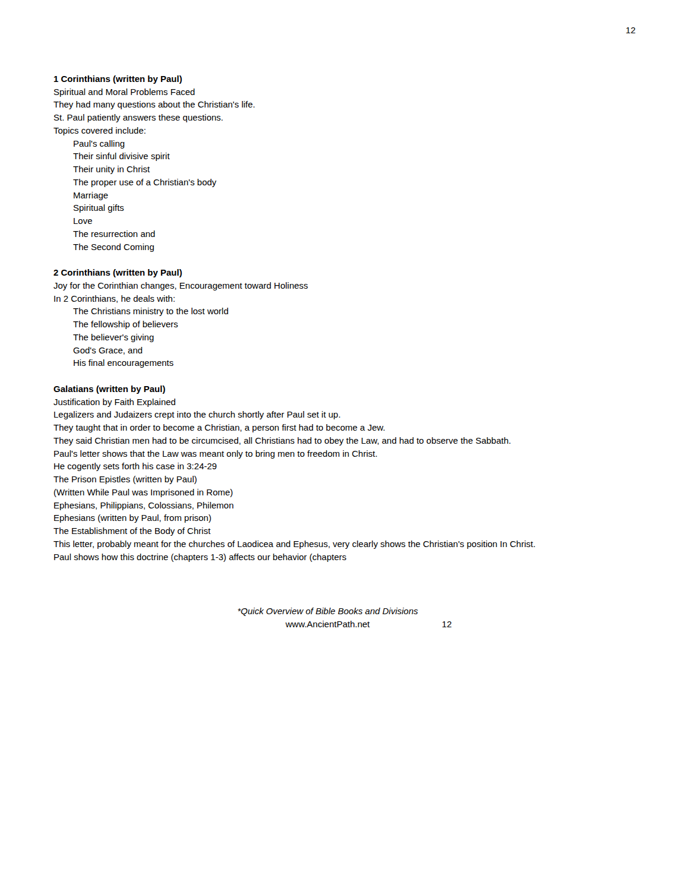12
1 Corinthians (written by Paul)
Spiritual and Moral Problems Faced
They had many questions about the Christian's life.
St. Paul patiently answers these questions.
Topics covered include:
Paul's calling
Their sinful divisive spirit
Their unity in Christ
The proper use of a Christian's body
Marriage
Spiritual gifts
Love
The resurrection and
The Second Coming
2 Corinthians (written by Paul)
Joy for the Corinthian changes, Encouragement toward Holiness
In 2 Corinthians, he deals with:
The Christians ministry to the lost world
The fellowship of believers
The believer's giving
God's Grace, and
His final encouragements
Galatians (written by Paul)
Justification by Faith Explained
Legalizers and Judaizers crept into the church shortly after Paul set it up.
They taught that in order to become a Christian, a person first had to become a Jew.
They said Christian men had to be circumcised, all Christians had to obey the Law, and had to observe the Sabbath.
Paul's letter shows that the Law was meant only to bring men to freedom in Christ.
He cogently sets forth his case in 3:24-29
The Prison Epistles (written by Paul)
(Written While Paul was Imprisoned in Rome)
Ephesians, Philippians, Colossians, Philemon
Ephesians (written by Paul, from prison)
The Establishment of the Body of Christ
This letter, probably meant for the churches of Laodicea and Ephesus, very clearly shows the Christian's position In Christ.
Paul shows how this doctrine (chapters 1-3) affects our behavior (chapters
*Quick Overview of Bible Books and Divisions
www.AncientPath.net
12